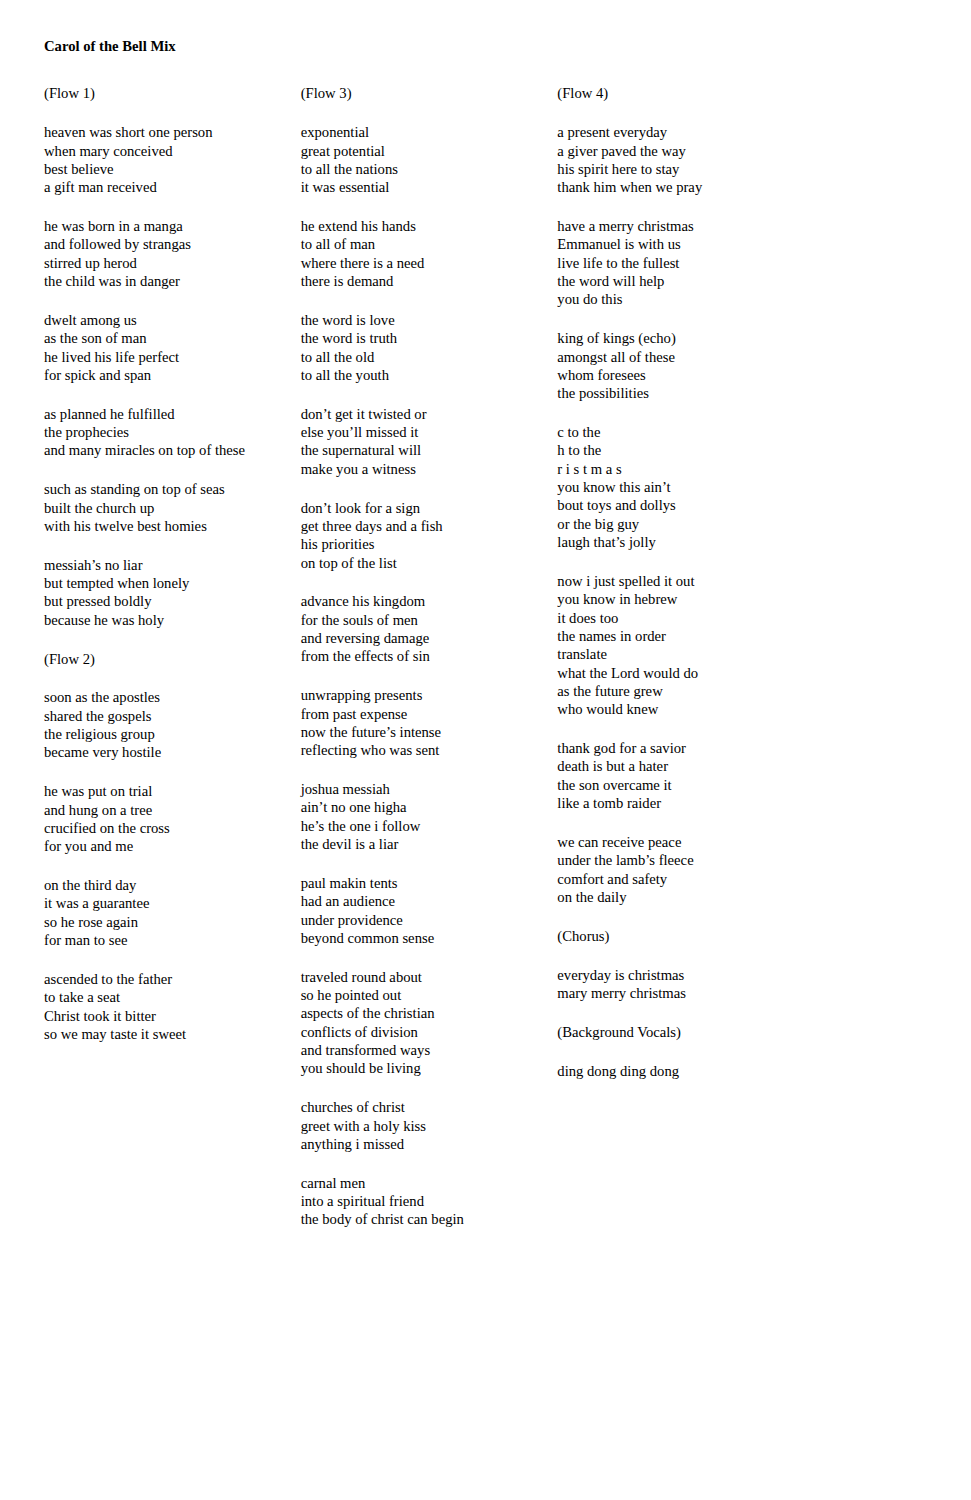Carol of the Bell Mix
(Flow 1)
heaven was short one person
when mary conceived
best believe
a gift man received
he was born in a manga
and followed by strangas
stirred up herod
the child was in danger
dwelt among us
as the son of man
he lived his life perfect
for spick and span
as planned he fulfilled
the prophecies
and many miracles on top of these
such as standing on top of seas
built the church up
with his twelve best homies
messiah’s no liar
but tempted when lonely
but pressed boldly
because he was holy
(Flow 2)
soon as the apostles
shared the gospels
the religious group
became very hostile
he was put on trial
and hung on a tree
crucified on the cross
for you and me
on the third day
it was a guarantee
so he rose again
for man to see
ascended to the father
to take a seat
Christ took it bitter
so we may taste it sweet
(Flow 3)
exponential
great potential
to all the nations
it was essential
he extend his hands
to all of man
where there is a need
there is demand
the word is love
the word is truth
to all the old
to all the youth
don’t get it twisted or
else you’ll missed it
the supernatural will
make you a witness
don’t look for a sign
get three days and a fish
his priorities
on top of the list
advance his kingdom
for the souls of men
and reversing damage
from the effects of sin
unwrapping presents
from past expense
now the future’s intense
reflecting who was sent
joshua messiah
ain’t no one higha
he’s the one i follow
the devil is a liar
paul makin tents
had an audience
under providence
beyond common sense
traveled round about
so he pointed out
aspects of the christian
conflicts of division
and transformed ways
you should be living
churches of christ
greet with a holy kiss
anything i missed
carnal men
into a spiritual friend
the body of christ can begin
(Flow 4)
a present everyday
a giver paved the way
his spirit here to stay
thank him when we pray
have a merry christmas
Emmanuel is with us
live life to the fullest
the word will help
you do this
king of kings (echo)
amongst all of these
whom foresees
the possibilities
c to the
h to the
r i s t m a s
you know this ain’t
bout toys and dollys
or the big guy
laugh that’s jolly
now i just spelled it out
you know in hebrew
it does too
the names in order
translate
what the Lord would do
as the future grew
who would knew
thank god for a savior
death is but a hater
the son overcame it
like a tomb raider
we can receive peace
under the lamb’s fleece
comfort and safety
on the daily
(Chorus)
everyday is christmas
mary merry christmas
(Background Vocals)
ding dong ding dong